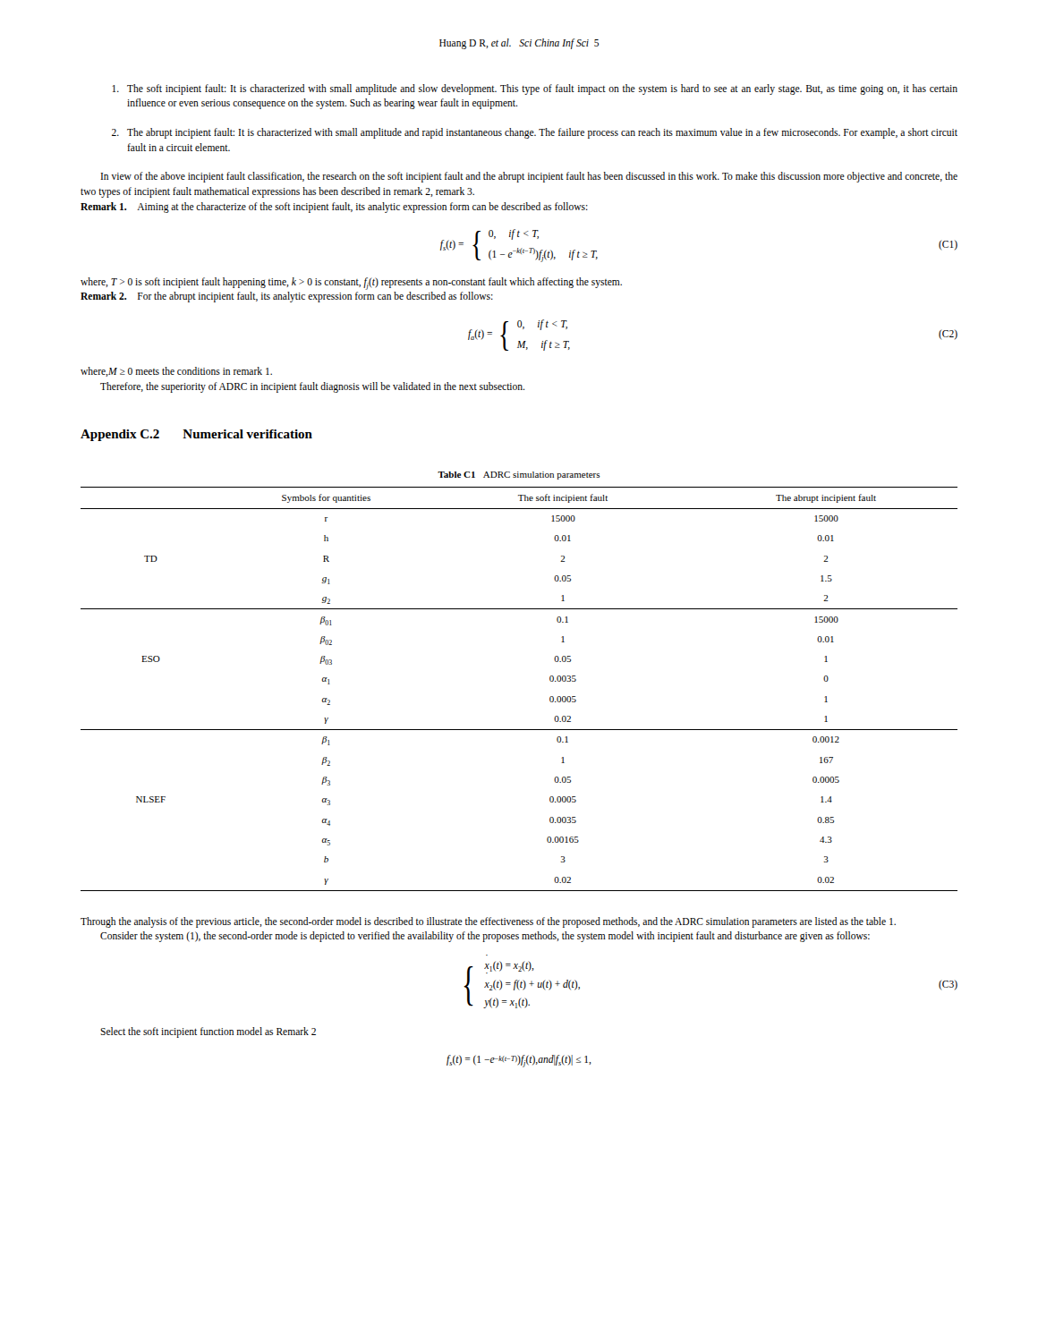Huang D R, et al. Sci China Inf Sci 5
The soft incipient fault: It is characterized with small amplitude and slow development. This type of fault impact on the system is hard to see at an early stage. But, as time going on, it has certain influence or even serious consequence on the system. Such as bearing wear fault in equipment.
The abrupt incipient fault: It is characterized with small amplitude and rapid instantaneous change. The failure process can reach its maximum value in a few microseconds. For example, a short circuit fault in a circuit element.
In view of the above incipient fault classification, the research on the soft incipient fault and the abrupt incipient fault has been discussed in this work. To make this discussion more objective and concrete, the two types of incipient fault mathematical expressions has been described in remark 2, remark 3.
Remark 1. Aiming at the characterize of the soft incipient fault, its analytic expression form can be described as follows:
fs(t) = { 0,if t < T, (1 − e−k(t−T))fj(t),if t ≥ T,
(C1)
where, T > 0 is soft incipient fault happening time, k > 0 is constant, fj(t) represents a non-constant fault which affecting the system.
Remark 2. For the abrupt incipient fault, its analytic expression form can be described as follows:
fa(t) = { 0,if t < T, M,if t ≥ T,
(C2)
where,M ≥ 0 meets the conditions in remark 1.
Therefore, the superiority of ADRC in incipient fault diagnosis will be validated in the next subsection.
Appendix C.2 Numerical verification
Table C1 ADRC simulation parameters
| | Symbols for quantities | The soft incipient fault | The abrupt incipient fault |
| --- | --- | --- | --- |
| | r | 15000 | 15000 |
| | h | 0.01 | 0.01 |
| TD | R | 2 | 2 |
| | g 1 | 0.05 | 1.5 |
| | g 2 | 1 | 2 |
| | β 01 | 0.1 | 15000 |
| | β 02 | 1 | 0.01 |
| ESO | β 03 | 0.05 | 1 |
| | α 1 | 0.0035 | 0 |
| | α 2 | 0.0005 | 1 |
| | γ | 0.02 | 1 |
| | β 1 | 0.1 | 0.0012 |
| | β 2 | 1 | 167 |
| | β 3 | 0.05 | 0.0005 |
| NLSEF | α 3 | 0.0005 | 1.4 |
| | α 4 | 0.0035 | 0.85 |
| | α 5 | 0.00165 | 4.3 |
| | b | 3 | 3 |
| | γ | 0.02 | 0.02 |
Through the analysis of the previous article, the second-order model is described to illustrate the effectiveness of the proposed methods, and the ADRC simulation parameters are listed as the table 1.
Consider the system (1), the second-order mode is depicted to verified the availability of the proposes methods, the system model with incipient fault and disturbance are given as follows:
{ x1(t) = x2(t), x2(t) = f(t) + u(t) + d(t), y(t) = x1(t).
(C3)
Select the soft incipient function model as Remark 2
fs(t) = (1 − e−k(t−T))fj(t), and |fs(t)| ≤ 1,